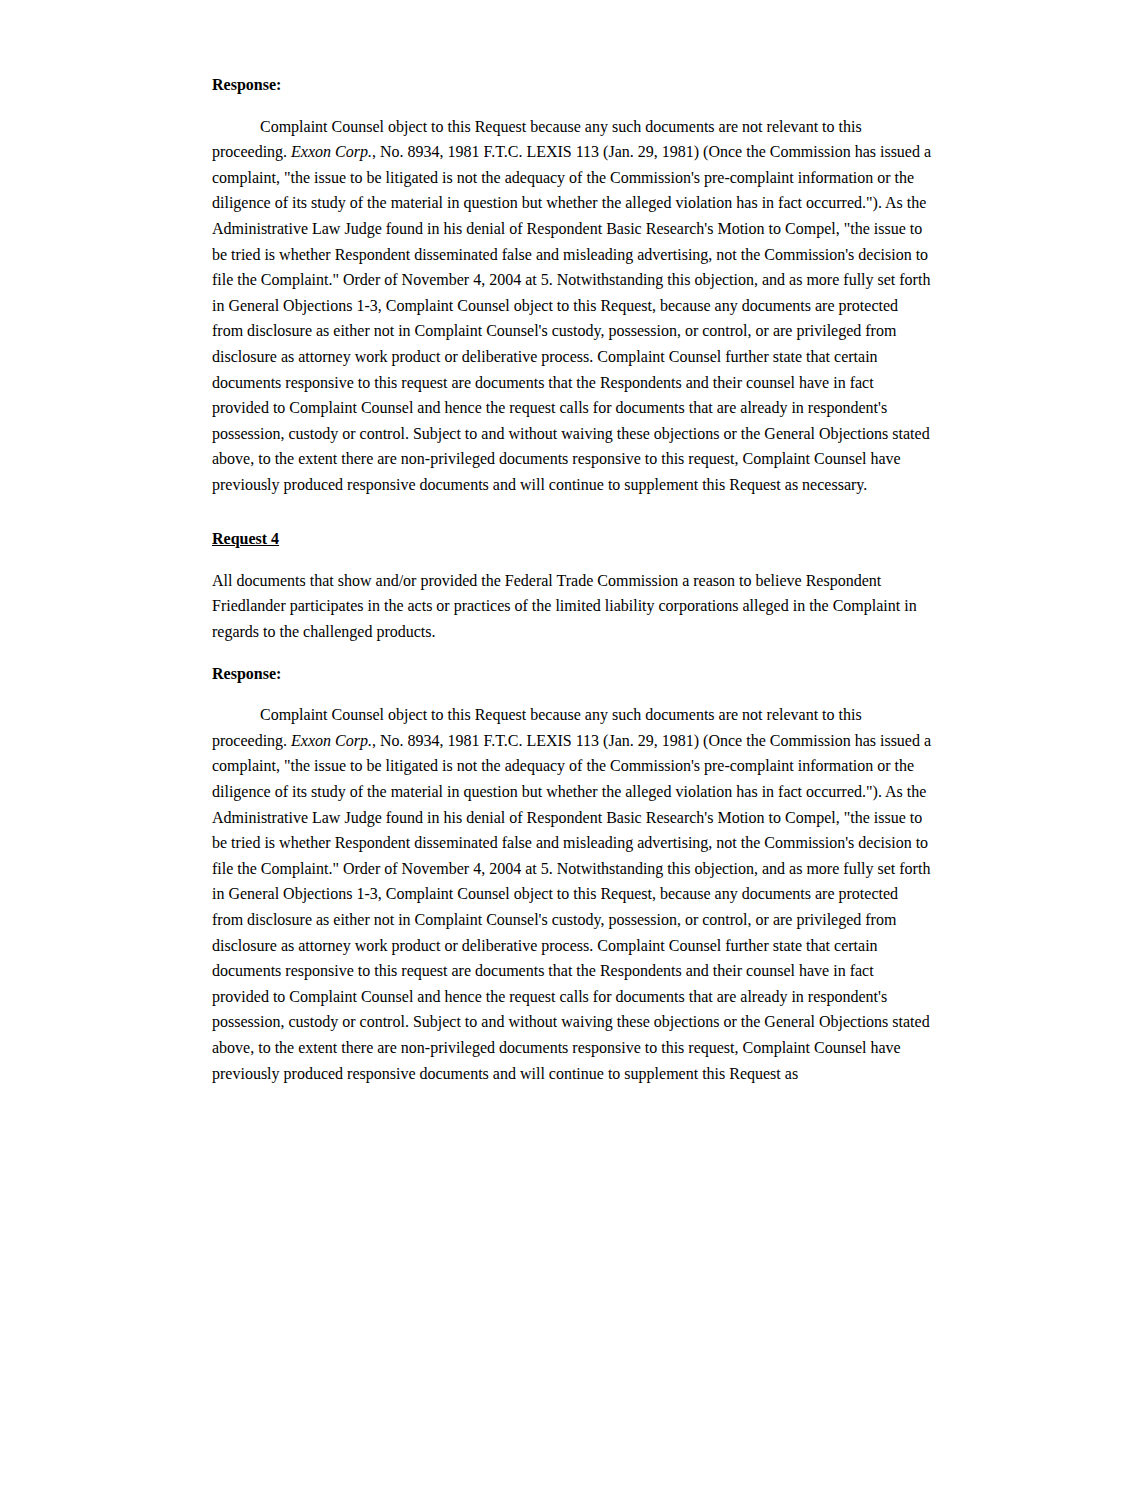Response:
Complaint Counsel object to this Request because any such documents are not relevant to this proceeding. Exxon Corp., No. 8934, 1981 F.T.C. LEXIS 113 (Jan. 29, 1981) (Once the Commission has issued a complaint, "the issue to be litigated is not the adequacy of the Commission's pre-complaint information or the diligence of its study of the material in question but whether the alleged violation has in fact occurred."). As the Administrative Law Judge found in his denial of Respondent Basic Research's Motion to Compel, "the issue to be tried is whether Respondent disseminated false and misleading advertising, not the Commission's decision to file the Complaint." Order of November 4, 2004 at 5. Notwithstanding this objection, and as more fully set forth in General Objections 1-3, Complaint Counsel object to this Request, because any documents are protected from disclosure as either not in Complaint Counsel's custody, possession, or control, or are privileged from disclosure as attorney work product or deliberative process. Complaint Counsel further state that certain documents responsive to this request are documents that the Respondents and their counsel have in fact provided to Complaint Counsel and hence the request calls for documents that are already in respondent's possession, custody or control. Subject to and without waiving these objections or the General Objections stated above, to the extent there are non-privileged documents responsive to this request, Complaint Counsel have previously produced responsive documents and will continue to supplement this Request as necessary.
Request 4
All documents that show and/or provided the Federal Trade Commission a reason to believe Respondent Friedlander participates in the acts or practices of the limited liability corporations alleged in the Complaint in regards to the challenged products.
Response:
Complaint Counsel object to this Request because any such documents are not relevant to this proceeding. Exxon Corp., No. 8934, 1981 F.T.C. LEXIS 113 (Jan. 29, 1981) (Once the Commission has issued a complaint, "the issue to be litigated is not the adequacy of the Commission's pre-complaint information or the diligence of its study of the material in question but whether the alleged violation has in fact occurred."). As the Administrative Law Judge found in his denial of Respondent Basic Research's Motion to Compel, "the issue to be tried is whether Respondent disseminated false and misleading advertising, not the Commission's decision to file the Complaint." Order of November 4, 2004 at 5. Notwithstanding this objection, and as more fully set forth in General Objections 1-3, Complaint Counsel object to this Request, because any documents are protected from disclosure as either not in Complaint Counsel's custody, possession, or control, or are privileged from disclosure as attorney work product or deliberative process. Complaint Counsel further state that certain documents responsive to this request are documents that the Respondents and their counsel have in fact provided to Complaint Counsel and hence the request calls for documents that are already in respondent's possession, custody or control. Subject to and without waiving these objections or the General Objections stated above, to the extent there are non-privileged documents responsive to this request, Complaint Counsel have previously produced responsive documents and will continue to supplement this Request as